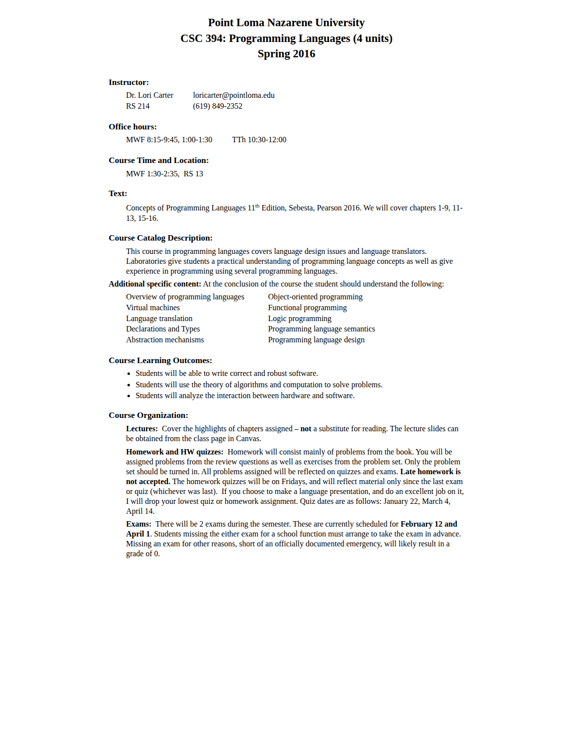Point Loma Nazarene University
CSC 394: Programming Languages (4 units)
Spring 2016
Instructor:
| Dr. Lori Carter | loricarter@pointloma.edu |
| RS 214 | (619) 849-2352 |
Office hours:
| MWF 8:15-9:45, 1:00-1:30 | TTh 10:30-12:00 |
Course Time and Location:
MWF 1:30-2:35, RS 13
Text:
Concepts of Programming Languages 11th Edition, Sebesta, Pearson 2016. We will cover chapters 1-9, 11-13, 15-16.
Course Catalog Description:
This course in programming languages covers language design issues and language translators. Laboratories give students a practical understanding of programming language concepts as well as give experience in programming using several programming languages.
Additional specific content: At the conclusion of the course the student should understand the following:
| Overview of programming languages | Object-oriented programming |
| Virtual machines | Functional programming |
| Language translation | Logic programming |
| Declarations and Types | Programming language semantics |
| Abstraction mechanisms | Programming language design |
Course Learning Outcomes:
Students will be able to write correct and robust software.
Students will use the theory of algorithms and computation to solve problems.
Students will analyze the interaction between hardware and software.
Course Organization:
Lectures: Cover the highlights of chapters assigned – not a substitute for reading. The lecture slides can be obtained from the class page in Canvas.
Homework and HW quizzes: Homework will consist mainly of problems from the book. You will be assigned problems from the review questions as well as exercises from the problem set. Only the problem set should be turned in. All problems assigned will be reflected on quizzes and exams. Late homework is not accepted. The homework quizzes will be on Fridays, and will reflect material only since the last exam or quiz (whichever was last). If you choose to make a language presentation, and do an excellent job on it, I will drop your lowest quiz or homework assignment. Quiz dates are as follows: January 22, March 4, April 14.
Exams: There will be 2 exams during the semester. These are currently scheduled for February 12 and April 1. Students missing the either exam for a school function must arrange to take the exam in advance. Missing an exam for other reasons, short of an officially documented emergency, will likely result in a grade of 0.